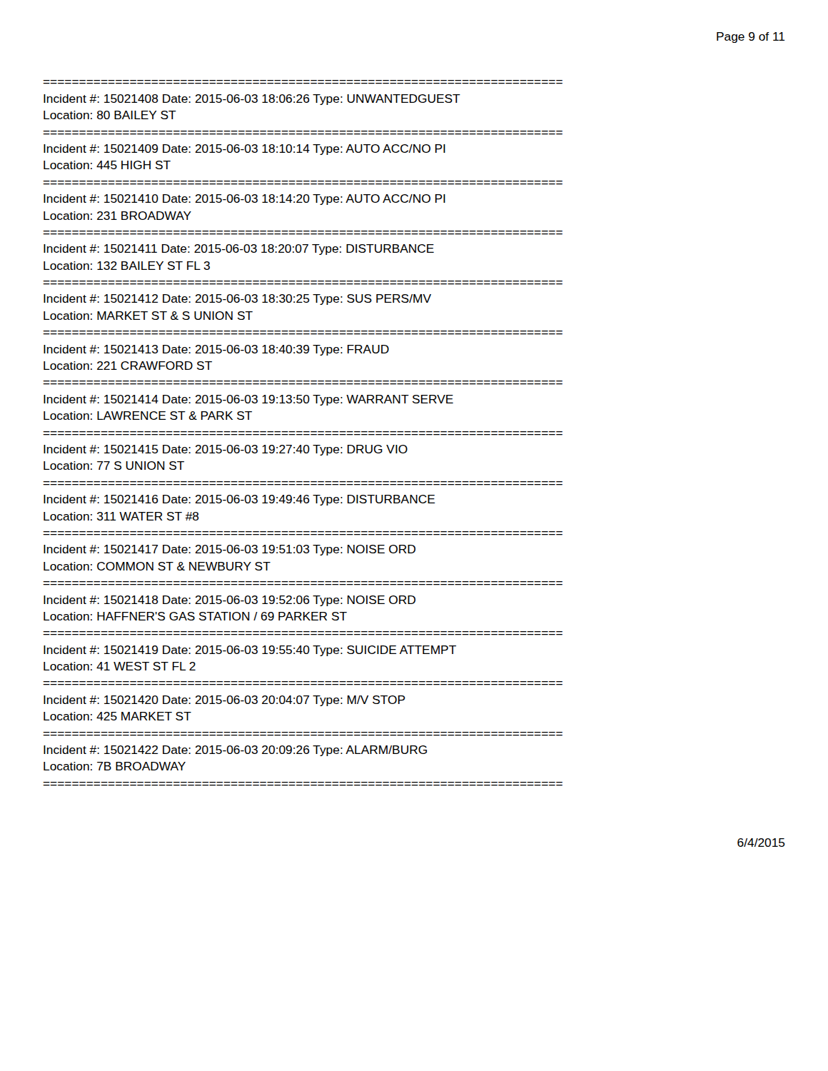Page 9 of 11
========================================================================
Incident #: 15021408 Date: 2015-06-03 18:06:26 Type: UNWANTEDGUEST
Location: 80 BAILEY ST
========================================================================
Incident #: 15021409 Date: 2015-06-03 18:10:14 Type: AUTO ACC/NO PI
Location: 445 HIGH ST
========================================================================
Incident #: 15021410 Date: 2015-06-03 18:14:20 Type: AUTO ACC/NO PI
Location: 231 BROADWAY
========================================================================
Incident #: 15021411 Date: 2015-06-03 18:20:07 Type: DISTURBANCE
Location: 132 BAILEY ST FL 3
========================================================================
Incident #: 15021412 Date: 2015-06-03 18:30:25 Type: SUS PERS/MV
Location: MARKET ST & S UNION ST
========================================================================
Incident #: 15021413 Date: 2015-06-03 18:40:39 Type: FRAUD
Location: 221 CRAWFORD ST
========================================================================
Incident #: 15021414 Date: 2015-06-03 19:13:50 Type: WARRANT SERVE
Location: LAWRENCE ST & PARK ST
========================================================================
Incident #: 15021415 Date: 2015-06-03 19:27:40 Type: DRUG VIO
Location: 77 S UNION ST
========================================================================
Incident #: 15021416 Date: 2015-06-03 19:49:46 Type: DISTURBANCE
Location: 311 WATER ST #8
========================================================================
Incident #: 15021417 Date: 2015-06-03 19:51:03 Type: NOISE ORD
Location: COMMON ST & NEWBURY ST
========================================================================
Incident #: 15021418 Date: 2015-06-03 19:52:06 Type: NOISE ORD
Location: HAFFNER'S GAS STATION / 69 PARKER ST
========================================================================
Incident #: 15021419 Date: 2015-06-03 19:55:40 Type: SUICIDE ATTEMPT
Location: 41 WEST ST FL 2
========================================================================
Incident #: 15021420 Date: 2015-06-03 20:04:07 Type: M/V STOP
Location: 425 MARKET ST
========================================================================
Incident #: 15021422 Date: 2015-06-03 20:09:26 Type: ALARM/BURG
Location: 7B BROADWAY
========================================================================
6/4/2015